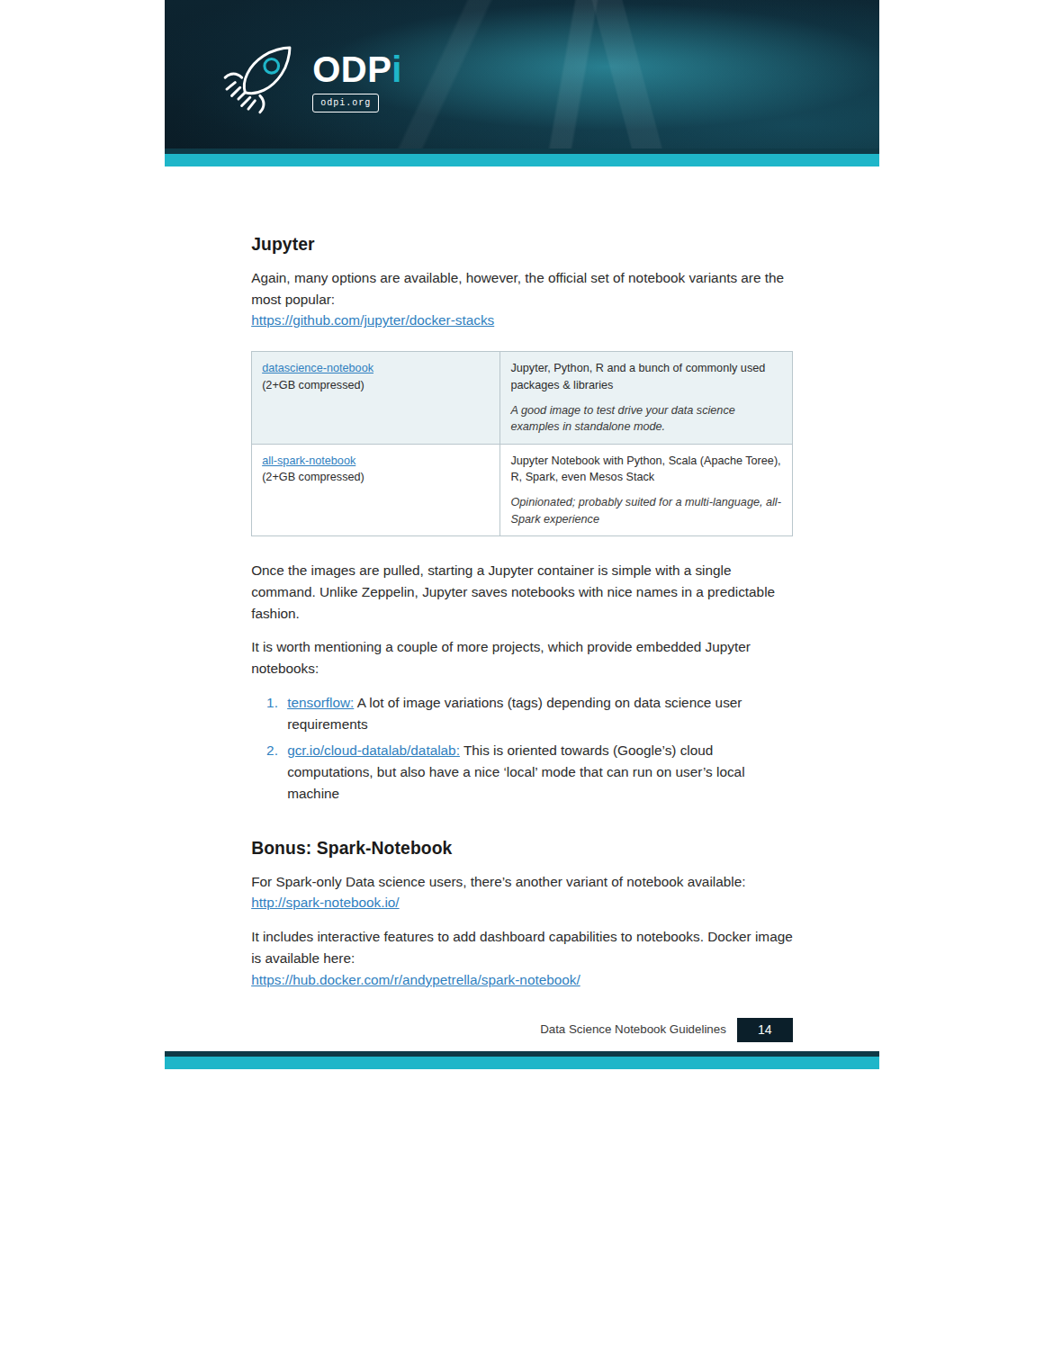ODPi
odpi.org
Jupyter
Again, many options are available, however, the official set of notebook variants are the most popular:
https://github.com/jupyter/docker-stacks
| datascience-notebook (2+GB compressed) | Jupyter, Python, R and a bunch of commonly used packages & libraries A good image to test drive your data science examples in standalone mode. |
| all-spark-notebook (2+GB compressed) | Jupyter Notebook with Python, Scala (Apache Toree), R, Spark, even Mesos Stack Opinionated; probably suited for a multi-language, all-Spark experience |
Once the images are pulled, starting a Jupyter container is simple with a single command. Unlike Zeppelin, Jupyter saves notebooks with nice names in a predictable fashion.
It is worth mentioning a couple of more projects, which provide embedded Jupyter notebooks:
tensorflow: A lot of image variations (tags) depending on data science user requirements
gcr.io/cloud-datalab/datalab: This is oriented towards (Google’s) cloud computations, but also have a nice ‘local’ mode that can run on user’s local machine
Bonus: Spark-Notebook
For Spark-only Data science users, there’s another variant of notebook available: http://spark-notebook.io/
It includes interactive features to add dashboard capabilities to notebooks. Docker image is available here:
https://hub.docker.com/r/andypetrella/spark-notebook/
Data Science Notebook Guidelines
14